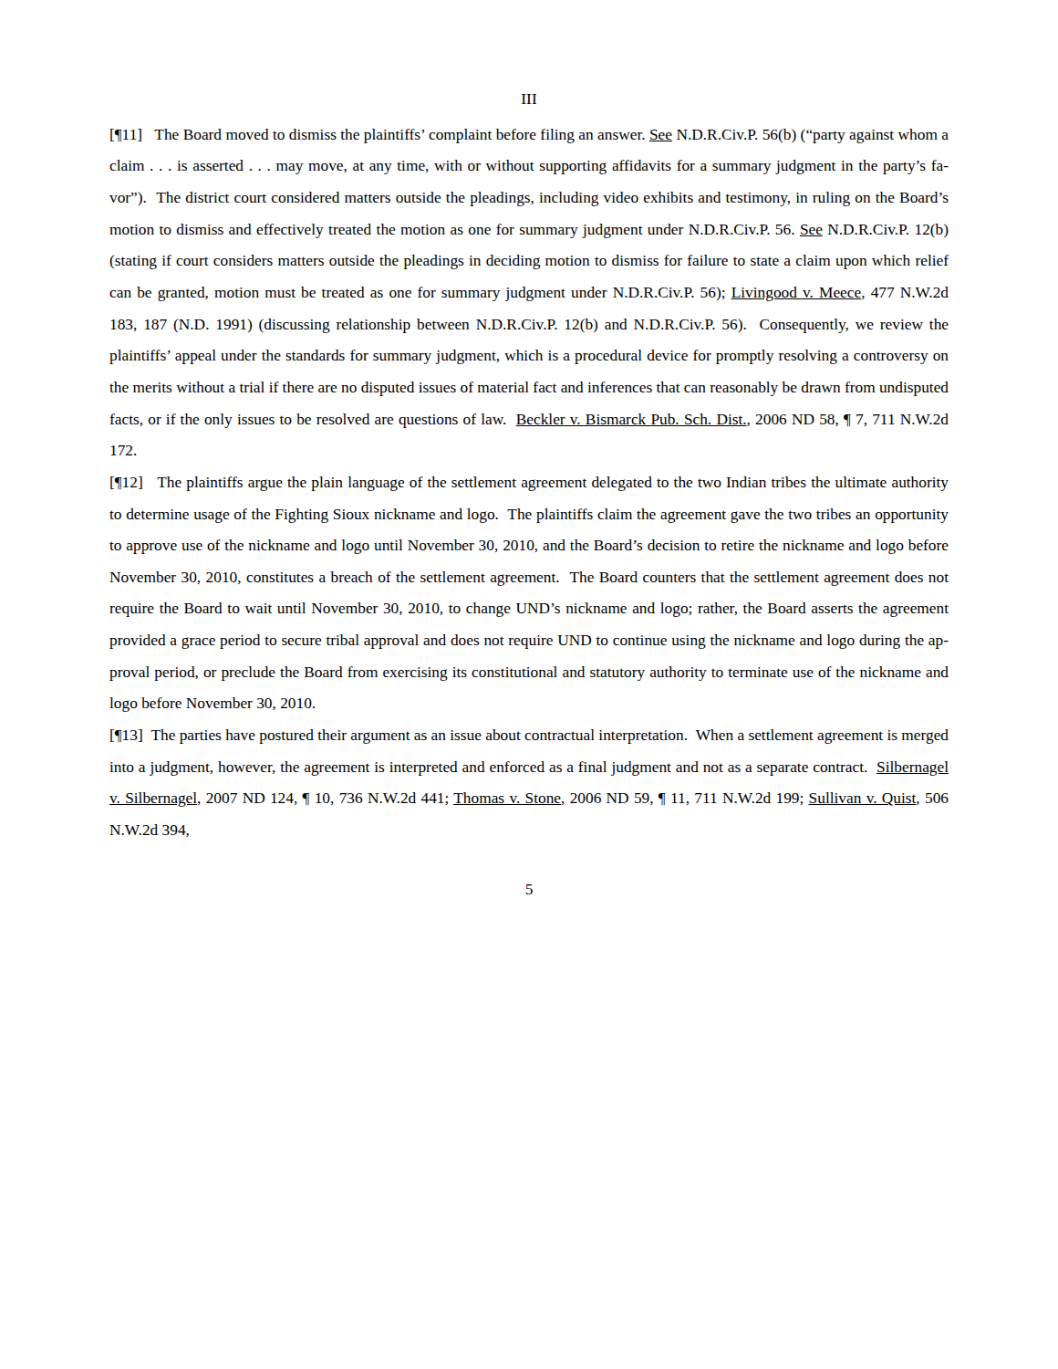III
[¶11] The Board moved to dismiss the plaintiffs’ complaint before filing an answer. See N.D.R.Civ.P. 56(b) (“party against whom a claim . . . is asserted . . . may move, at any time, with or without supporting affidavits for a summary judgment in the party’s favor”). The district court considered matters outside the pleadings, including video exhibits and testimony, in ruling on the Board’s motion to dismiss and effectively treated the motion as one for summary judgment under N.D.R.Civ.P. 56. See N.D.R.Civ.P. 12(b) (stating if court considers matters outside the pleadings in deciding motion to dismiss for failure to state a claim upon which relief can be granted, motion must be treated as one for summary judgment under N.D.R.Civ.P. 56); Livingood v. Meece, 477 N.W.2d 183, 187 (N.D. 1991) (discussing relationship between N.D.R.Civ.P. 12(b) and N.D.R.Civ.P. 56). Consequently, we review the plaintiffs’ appeal under the standards for summary judgment, which is a procedural device for promptly resolving a controversy on the merits without a trial if there are no disputed issues of material fact and inferences that can reasonably be drawn from undisputed facts, or if the only issues to be resolved are questions of law. Beckler v. Bismarck Pub. Sch. Dist., 2006 ND 58, ¶ 7, 711 N.W.2d 172.
[¶12] The plaintiffs argue the plain language of the settlement agreement delegated to the two Indian tribes the ultimate authority to determine usage of the Fighting Sioux nickname and logo. The plaintiffs claim the agreement gave the two tribes an opportunity to approve use of the nickname and logo until November 30, 2010, and the Board’s decision to retire the nickname and logo before November 30, 2010, constitutes a breach of the settlement agreement. The Board counters that the settlement agreement does not require the Board to wait until November 30, 2010, to change UND’s nickname and logo; rather, the Board asserts the agreement provided a grace period to secure tribal approval and does not require UND to continue using the nickname and logo during the approval period, or preclude the Board from exercising its constitutional and statutory authority to terminate use of the nickname and logo before November 30, 2010.
[¶13] The parties have postured their argument as an issue about contractual interpretation. When a settlement agreement is merged into a judgment, however, the agreement is interpreted and enforced as a final judgment and not as a separate contract. Silbernagel v. Silbernagel, 2007 ND 124, ¶ 10, 736 N.W.2d 441; Thomas v. Stone, 2006 ND 59, ¶ 11, 711 N.W.2d 199; Sullivan v. Quist, 506 N.W.2d 394,
5